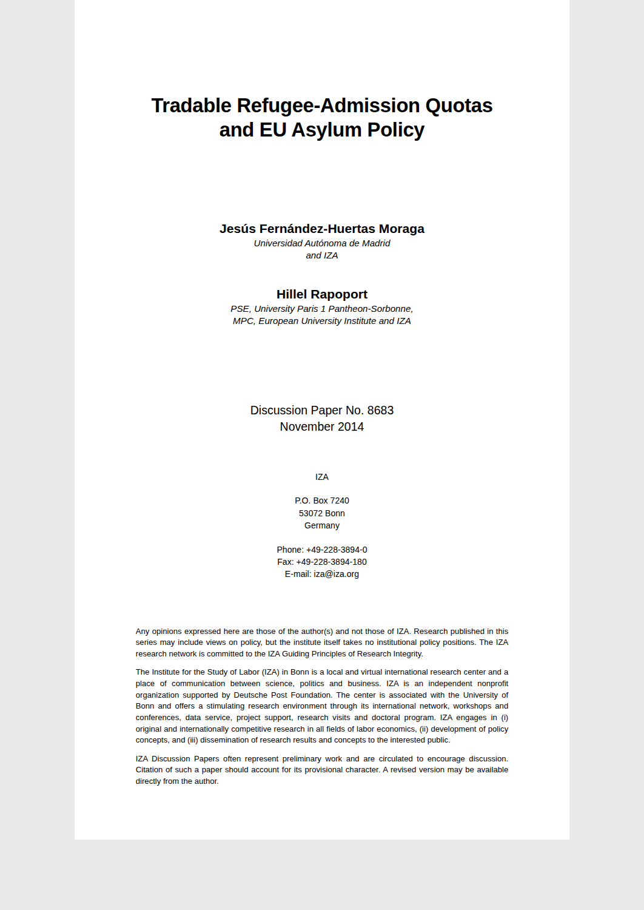Tradable Refugee-Admission Quotas
and EU Asylum Policy
Jesús Fernández-Huertas Moraga
Universidad Autónoma de Madrid
and IZA
Hillel Rapoport
PSE, University Paris 1 Pantheon-Sorbonne,
MPC, European University Institute and IZA
Discussion Paper No. 8683
November 2014
IZA
P.O. Box 7240
53072 Bonn
Germany
Phone: +49-228-3894-0
Fax: +49-228-3894-180
E-mail: iza@iza.org
Any opinions expressed here are those of the author(s) and not those of IZA. Research published in this series may include views on policy, but the institute itself takes no institutional policy positions. The IZA research network is committed to the IZA Guiding Principles of Research Integrity.
The Institute for the Study of Labor (IZA) in Bonn is a local and virtual international research center and a place of communication between science, politics and business. IZA is an independent nonprofit organization supported by Deutsche Post Foundation. The center is associated with the University of Bonn and offers a stimulating research environment through its international network, workshops and conferences, data service, project support, research visits and doctoral program. IZA engages in (i) original and internationally competitive research in all fields of labor economics, (ii) development of policy concepts, and (iii) dissemination of research results and concepts to the interested public.
IZA Discussion Papers often represent preliminary work and are circulated to encourage discussion. Citation of such a paper should account for its provisional character. A revised version may be available directly from the author.